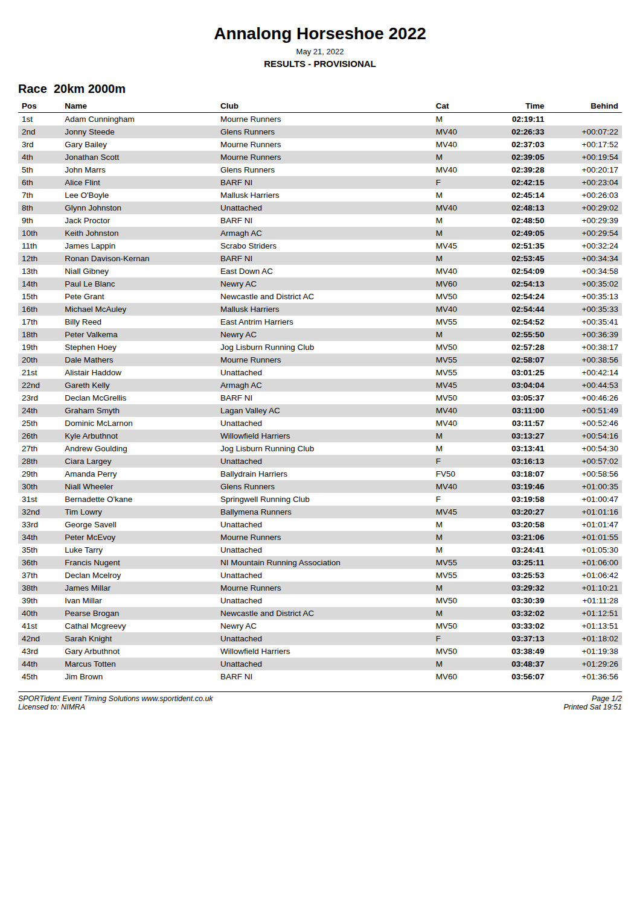Annalong Horseshoe 2022
May 21, 2022
RESULTS - PROVISIONAL
Race 20km 2000m
| Pos | Name | Club | Cat | Time | Behind |
| --- | --- | --- | --- | --- | --- |
| 1st | Adam Cunningham | Mourne Runners | M | 02:19:11 | |
| 2nd | Jonny Steede | Glens Runners | MV40 | 02:26:33 | +00:07:22 |
| 3rd | Gary Bailey | Mourne Runners | MV40 | 02:37:03 | +00:17:52 |
| 4th | Jonathan Scott | Mourne Runners | M | 02:39:05 | +00:19:54 |
| 5th | John Marrs | Glens Runners | MV40 | 02:39:28 | +00:20:17 |
| 6th | Alice Flint | BARF NI | F | 02:42:15 | +00:23:04 |
| 7th | Lee O'Boyle | Mallusk Harriers | M | 02:45:14 | +00:26:03 |
| 8th | Glynn Johnston | Unattached | MV40 | 02:48:13 | +00:29:02 |
| 9th | Jack Proctor | BARF NI | M | 02:48:50 | +00:29:39 |
| 10th | Keith Johnston | Armagh AC | M | 02:49:05 | +00:29:54 |
| 11th | James Lappin | Scrabo Striders | MV45 | 02:51:35 | +00:32:24 |
| 12th | Ronan Davison-Kernan | BARF NI | M | 02:53:45 | +00:34:34 |
| 13th | Niall Gibney | East Down AC | MV40 | 02:54:09 | +00:34:58 |
| 14th | Paul Le Blanc | Newry AC | MV60 | 02:54:13 | +00:35:02 |
| 15th | Pete Grant | Newcastle and District AC | MV50 | 02:54:24 | +00:35:13 |
| 16th | Michael McAuley | Mallusk Harriers | MV40 | 02:54:44 | +00:35:33 |
| 17th | Billy Reed | East Antrim Harriers | MV55 | 02:54:52 | +00:35:41 |
| 18th | Peter Valkema | Newry AC | M | 02:55:50 | +00:36:39 |
| 19th | Stephen Hoey | Jog Lisburn Running Club | MV50 | 02:57:28 | +00:38:17 |
| 20th | Dale Mathers | Mourne Runners | MV55 | 02:58:07 | +00:38:56 |
| 21st | Alistair Haddow | Unattached | MV55 | 03:01:25 | +00:42:14 |
| 22nd | Gareth Kelly | Armagh AC | MV45 | 03:04:04 | +00:44:53 |
| 23rd | Declan McGrellis | BARF NI | MV50 | 03:05:37 | +00:46:26 |
| 24th | Graham Smyth | Lagan Valley AC | MV40 | 03:11:00 | +00:51:49 |
| 25th | Dominic McLarnon | Unattached | MV40 | 03:11:57 | +00:52:46 |
| 26th | Kyle Arbuthnot | Willowfield Harriers | M | 03:13:27 | +00:54:16 |
| 27th | Andrew Goulding | Jog Lisburn Running Club | M | 03:13:41 | +00:54:30 |
| 28th | Ciara Largey | Unattached | F | 03:16:13 | +00:57:02 |
| 29th | Amanda Perry | Ballydrain Harriers | FV50 | 03:18:07 | +00:58:56 |
| 30th | Niall Wheeler | Glens Runners | MV40 | 03:19:46 | +01:00:35 |
| 31st | Bernadette O'kane | Springwell Running Club | F | 03:19:58 | +01:00:47 |
| 32nd | Tim Lowry | Ballymena Runners | MV45 | 03:20:27 | +01:01:16 |
| 33rd | George Savell | Unattached | M | 03:20:58 | +01:01:47 |
| 34th | Peter McEvoy | Mourne Runners | M | 03:21:06 | +01:01:55 |
| 35th | Luke Tarry | Unattached | M | 03:24:41 | +01:05:30 |
| 36th | Francis Nugent | NI Mountain Running Association | MV55 | 03:25:11 | +01:06:00 |
| 37th | Declan Mcelroy | Unattached | MV55 | 03:25:53 | +01:06:42 |
| 38th | James Millar | Mourne Runners | M | 03:29:32 | +01:10:21 |
| 39th | Ivan Millar | Unattached | MV50 | 03:30:39 | +01:11:28 |
| 40th | Pearse Brogan | Newcastle and District AC | M | 03:32:02 | +01:12:51 |
| 41st | Cathal Mcgreevy | Newry AC | MV50 | 03:33:02 | +01:13:51 |
| 42nd | Sarah Knight | Unattached | F | 03:37:13 | +01:18:02 |
| 43rd | Gary Arbuthnot | Willowfield Harriers | MV50 | 03:38:49 | +01:19:38 |
| 44th | Marcus Totten | Unattached | M | 03:48:37 | +01:29:26 |
| 45th | Jim Brown | BARF NI | MV60 | 03:56:07 | +01:36:56 |
SPORTident Event Timing Solutions www.sportident.co.uk
Licensed to: NIMRA
Page 1/2
Printed Sat 19:51